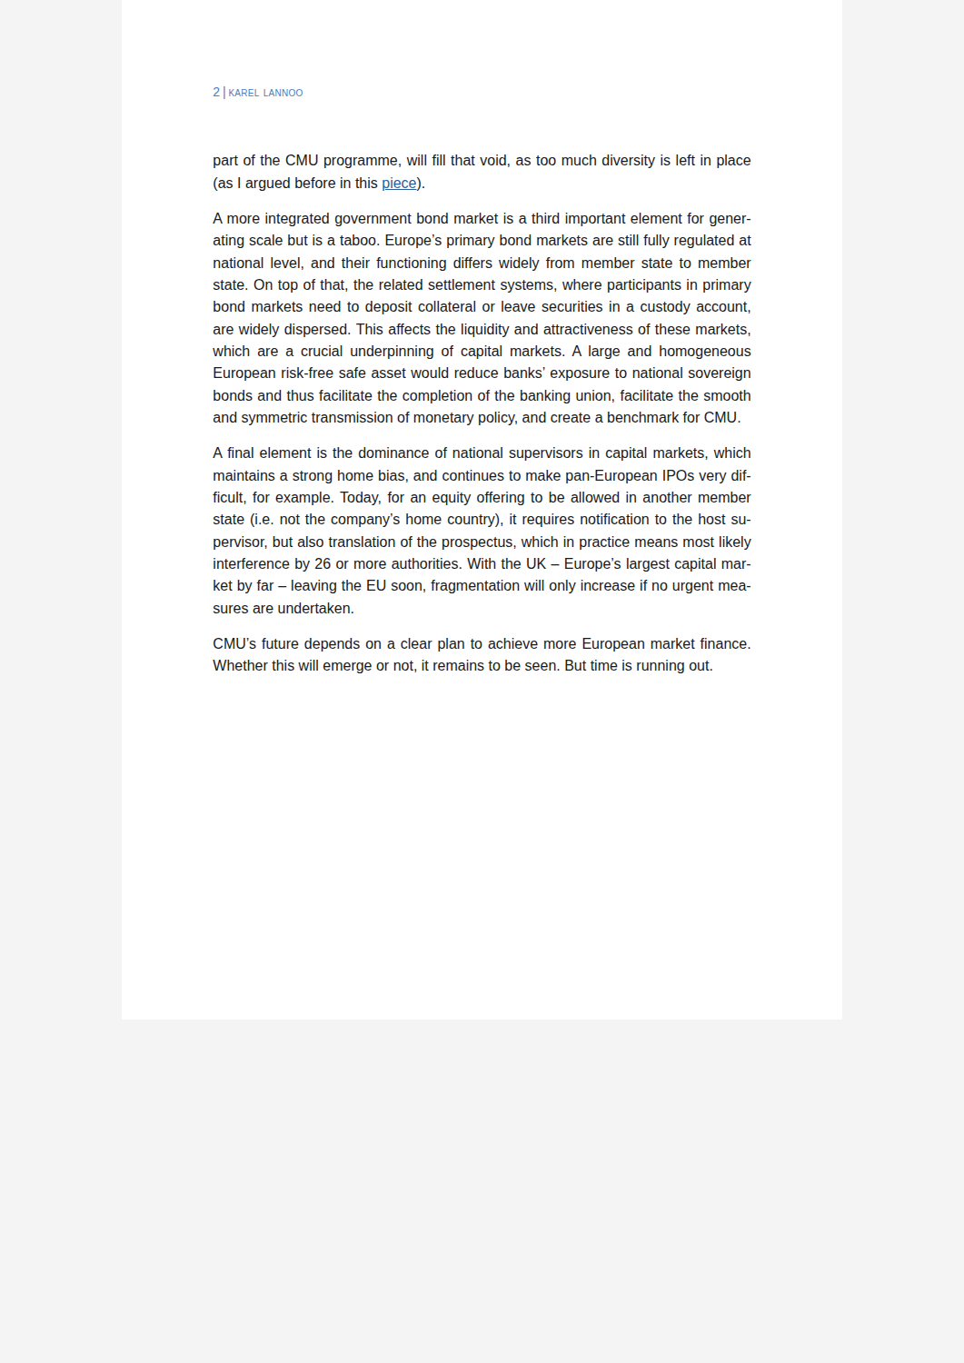2|Karel Lannoo
part of the CMU programme, will fill that void, as too much diversity is left in place (as I argued before in this piece).
A more integrated government bond market is a third important element for generating scale but is a taboo. Europe’s primary bond markets are still fully regulated at national level, and their functioning differs widely from member state to member state. On top of that, the related settlement systems, where participants in primary bond markets need to deposit collateral or leave securities in a custody account, are widely dispersed. This affects the liquidity and attractiveness of these markets, which are a crucial underpinning of capital markets. A large and homogeneous European risk-free safe asset would reduce banks’ exposure to national sovereign bonds and thus facilitate the completion of the banking union, facilitate the smooth and symmetric transmission of monetary policy, and create a benchmark for CMU.
A final element is the dominance of national supervisors in capital markets, which maintains a strong home bias, and continues to make pan-European IPOs very difficult, for example. Today, for an equity offering to be allowed in another member state (i.e. not the company’s home country), it requires notification to the host supervisor, but also translation of the prospectus, which in practice means most likely interference by 26 or more authorities. With the UK – Europe’s largest capital market by far – leaving the EU soon, fragmentation will only increase if no urgent measures are undertaken.
CMU’s future depends on a clear plan to achieve more European market finance. Whether this will emerge or not, it remains to be seen. But time is running out.